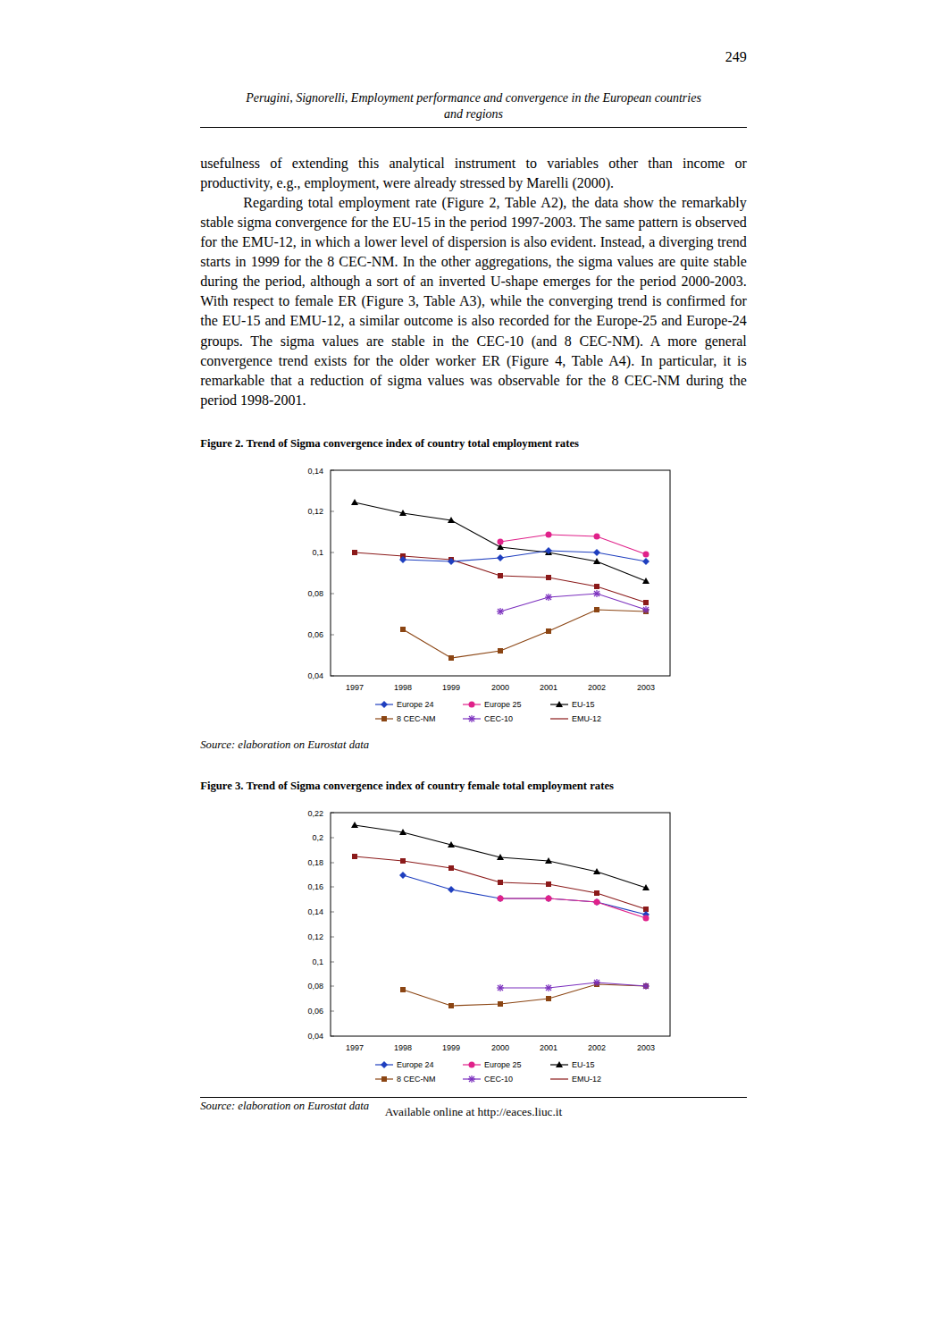249
Perugini, Signorelli, Employment performance and convergence in the European countries
and regions
usefulness of extending this analytical instrument to variables other than income or productivity, e.g., employment, were already stressed by Marelli (2000).
Regarding total employment rate (Figure 2, Table A2), the data show the remarkably stable sigma convergence for the EU-15 in the period 1997-2003. The same pattern is observed for the EMU-12, in which a lower level of dispersion is also evident. Instead, a diverging trend starts in 1999 for the 8 CEC-NM. In the other aggregations, the sigma values are quite stable during the period, although a sort of an inverted U-shape emerges for the period 2000-2003. With respect to female ER (Figure 3, Table A3), while the converging trend is confirmed for the EU-15 and EMU-12, a similar outcome is also recorded for the Europe-25 and Europe-24 groups. The sigma values are stable in the CEC-10 (and 8 CEC-NM). A more general convergence trend exists for the older worker ER (Figure 4, Table A4). In particular, it is remarkable that a reduction of sigma values was observable for the 8 CEC-NM during the period 1998-2001.
Figure 2. Trend of Sigma convergence index of country total employment rates
0,04 0,06 0,08 0,1 0,12 0,14 1997 1998 1999 2000 2001 2002 2003 Europe 24 Europe 25 EU-15 8 CEC-NM CEC-10 EMU-12
Source: elaboration on Eurostat data
Figure 3. Trend of Sigma convergence index of country female total employment rates
0,04 0,06 0,08 0,1 0,12 0,14 0,16 0,18 0,2 0,22 1997 1998 1999 2000 2001 2002 2003 Europe 24 Europe 25 EU-15 8 CEC-NM CEC-10 EMU-12
Source: elaboration on Eurostat data
Available online at http://eaces.liuc.it